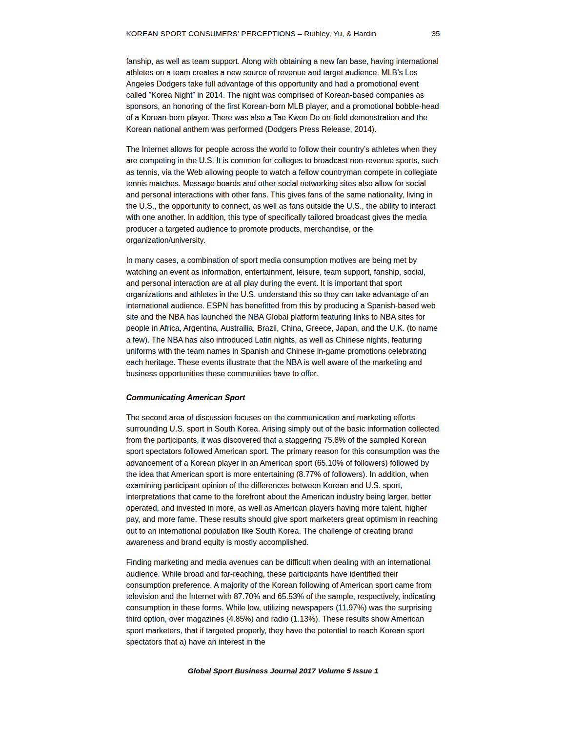KOREAN SPORT CONSUMERS’ PERCEPTIONS – Ruihley, Yu, & Hardin 35
fanship, as well as team support. Along with obtaining a new fan base, having international athletes on a team creates a new source of revenue and target audience. MLB’s Los Angeles Dodgers take full advantage of this opportunity and had a promotional event called ”Korea Night” in 2014. The night was comprised of Korean-based companies as sponsors, an honoring of the first Korean-born MLB player, and a promotional bobble-head of a Korean-born player. There was also a Tae Kwon Do on-field demonstration and the Korean national anthem was performed (Dodgers Press Release, 2014).
The Internet allows for people across the world to follow their country’s athletes when they are competing in the U.S. It is common for colleges to broadcast non-revenue sports, such as tennis, via the Web allowing people to watch a fellow countryman compete in collegiate tennis matches. Message boards and other social networking sites also allow for social and personal interactions with other fans. This gives fans of the same nationality, living in the U.S., the opportunity to connect, as well as fans outside the U.S., the ability to interact with one another. In addition, this type of specifically tailored broadcast gives the media producer a targeted audience to promote products, merchandise, or the organization/university.
In many cases, a combination of sport media consumption motives are being met by watching an event as information, entertainment, leisure, team support, fanship, social, and personal interaction are at all play during the event. It is important that sport organizations and athletes in the U.S. understand this so they can take advantage of an international audience. ESPN has benefitted from this by producing a Spanish-based web site and the NBA has launched the NBA Global platform featuring links to NBA sites for people in Africa, Argentina, Austrailia, Brazil, China, Greece, Japan, and the U.K. (to name a few). The NBA has also introduced Latin nights, as well as Chinese nights, featuring uniforms with the team names in Spanish and Chinese in-game promotions celebrating each heritage. These events illustrate that the NBA is well aware of the marketing and business opportunities these communities have to offer.
Communicating American Sport
The second area of discussion focuses on the communication and marketing efforts surrounding U.S. sport in South Korea. Arising simply out of the basic information collected from the participants, it was discovered that a staggering 75.8% of the sampled Korean sport spectators followed American sport. The primary reason for this consumption was the advancement of a Korean player in an American sport (65.10% of followers) followed by the idea that American sport is more entertaining (8.77% of followers). In addition, when examining participant opinion of the differences between Korean and U.S. sport, interpretations that came to the forefront about the American industry being larger, better operated, and invested in more, as well as American players having more talent, higher pay, and more fame. These results should give sport marketers great optimism in reaching out to an international population like South Korea. The challenge of creating brand awareness and brand equity is mostly accomplished.
Finding marketing and media avenues can be difficult when dealing with an international audience. While broad and far-reaching, these participants have identified their consumption preference. A majority of the Korean following of American sport came from television and the Internet with 87.70% and 65.53% of the sample, respectively, indicating consumption in these forms. While low, utilizing newspapers (11.97%) was the surprising third option, over magazines (4.85%) and radio (1.13%). These results show American sport marketers, that if targeted properly, they have the potential to reach Korean sport spectators that a) have an interest in the
Global Sport Business Journal 2017 Volume 5 Issue 1